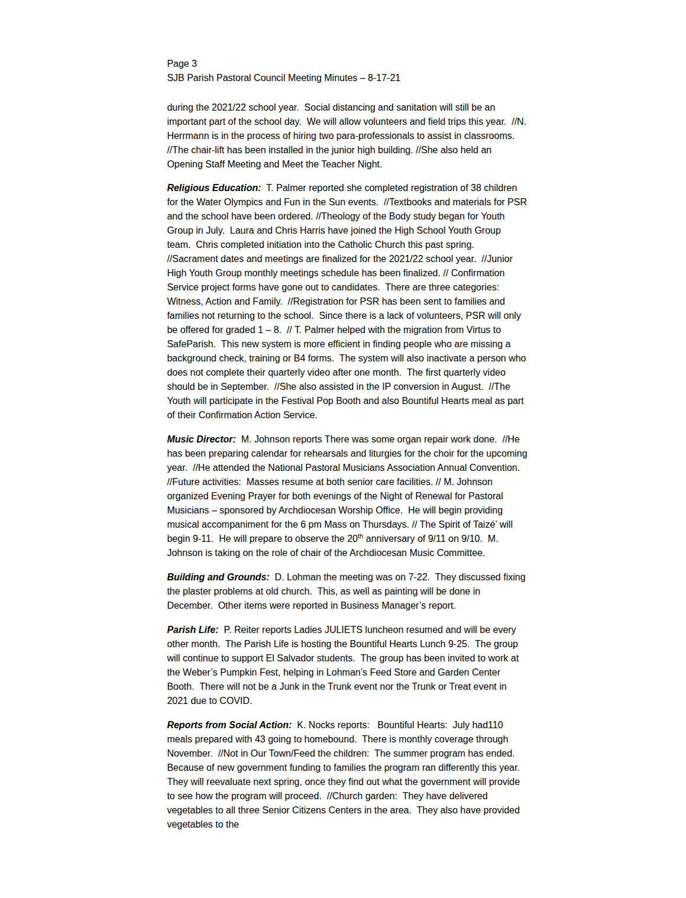Page 3
SJB Parish Pastoral Council Meeting Minutes – 8-17-21
during the 2021/22 school year. Social distancing and sanitation will still be an important part of the school day. We will allow volunteers and field trips this year. //N. Herrmann is in the process of hiring two para-professionals to assist in classrooms. //The chair-lift has been installed in the junior high building. //She also held an Opening Staff Meeting and Meet the Teacher Night.
Religious Education: T. Palmer reported she completed registration of 38 children for the Water Olympics and Fun in the Sun events. //Textbooks and materials for PSR and the school have been ordered. //Theology of the Body study began for Youth Group in July. Laura and Chris Harris have joined the High School Youth Group team. Chris completed initiation into the Catholic Church this past spring. //Sacrament dates and meetings are finalized for the 2021/22 school year. //Junior High Youth Group monthly meetings schedule has been finalized. // Confirmation Service project forms have gone out to candidates. There are three categories: Witness, Action and Family. //Registration for PSR has been sent to families and families not returning to the school. Since there is a lack of volunteers, PSR will only be offered for graded 1 – 8. // T. Palmer helped with the migration from Virtus to SafeParish. This new system is more efficient in finding people who are missing a background check, training or B4 forms. The system will also inactivate a person who does not complete their quarterly video after one month. The first quarterly video should be in September. //She also assisted in the IP conversion in August. //The Youth will participate in the Festival Pop Booth and also Bountiful Hearts meal as part of their Confirmation Action Service.
Music Director: M. Johnson reports There was some organ repair work done. //He has been preparing calendar for rehearsals and liturgies for the choir for the upcoming year. //He attended the National Pastoral Musicians Association Annual Convention. //Future activities: Masses resume at both senior care facilities. // M. Johnson organized Evening Prayer for both evenings of the Night of Renewal for Pastoral Musicians – sponsored by Archdiocesan Worship Office. He will begin providing musical accompaniment for the 6 pm Mass on Thursdays. // The Spirit of Taizé’ will begin 9-11. He will prepare to observe the 20th anniversary of 9/11 on 9/10. M. Johnson is taking on the role of chair of the Archdiocesan Music Committee.
Building and Grounds: D. Lohman the meeting was on 7-22. They discussed fixing the plaster problems at old church. This, as well as painting will be done in December. Other items were reported in Business Manager’s report.
Parish Life: P. Reiter reports Ladies JULIETS luncheon resumed and will be every other month. The Parish Life is hosting the Bountiful Hearts Lunch 9-25. The group will continue to support El Salvador students. The group has been invited to work at the Weber’s Pumpkin Fest, helping in Lohman’s Feed Store and Garden Center Booth. There will not be a Junk in the Trunk event nor the Trunk or Treat event in 2021 due to COVID.
Reports from Social Action: K. Nocks reports: Bountiful Hearts: July had110 meals prepared with 43 going to homebound. There is monthly coverage through November. //Not in Our Town/Feed the children: The summer program has ended. Because of new government funding to families the program ran differently this year. They will reevaluate next spring, once they find out what the government will provide to see how the program will proceed. //Church garden: They have delivered vegetables to all three Senior Citizens Centers in the area. They also have provided vegetables to the